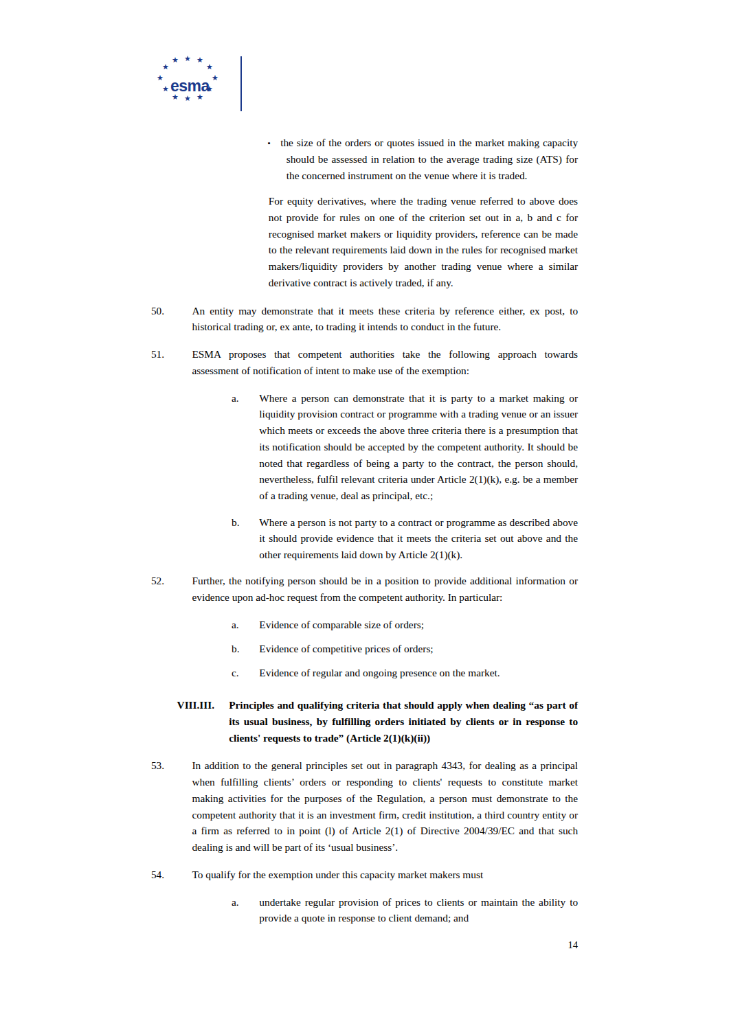★ ★ ★ ★ ★ ★ ★ ★ ★ ★ ★ ★ esma
▪the size of the orders or quotes issued in the market making capacity should be assessed in relation to the average trading size (ATS) for the concerned instrument on the venue where it is traded.
For equity derivatives, where the trading venue referred to above does not provide for rules on one of the criterion set out in a, b and c for recognised market makers or liquidity providers, reference can be made to the relevant requirements laid down in the rules for recognised market makers/liquidity providers by another trading venue where a similar derivative contract is actively traded, if any.
50. An entity may demonstrate that it meets these criteria by reference either, ex post, to historical trading or, ex ante, to trading it intends to conduct in the future.
51. ESMA proposes that competent authorities take the following approach towards assessment of notification of intent to make use of the exemption:
a. Where a person can demonstrate that it is party to a market making or liquidity provision contract or programme with a trading venue or an issuer which meets or exceeds the above three criteria there is a presumption that its notification should be accepted by the competent authority. It should be noted that regardless of being a party to the contract, the person should, nevertheless, fulfil relevant criteria under Article 2(1)(k), e.g. be a member of a trading venue, deal as principal, etc.;
b. Where a person is not party to a contract or programme as described above it should provide evidence that it meets the criteria set out above and the other requirements laid down by Article 2(1)(k).
52. Further, the notifying person should be in a position to provide additional information or evidence upon ad-hoc request from the competent authority. In particular:
a. Evidence of comparable size of orders;
b. Evidence of competitive prices of orders;
c. Evidence of regular and ongoing presence on the market.
VIII.III. Principles and qualifying criteria that should apply when dealing “as part of its usual business, by fulfilling orders initiated by clients or in response to clients' requests to trade” (Article 2(1)(k)(ii))
53. In addition to the general principles set out in paragraph 4343, for dealing as a principal when fulfilling clients’ orders or responding to clients' requests to constitute market making activities for the purposes of the Regulation, a person must demonstrate to the competent authority that it is an investment firm, credit institution, a third country entity or a firm as referred to in point (l) of Article 2(1) of Directive 2004/39/EC and that such dealing is and will be part of its ‘usual business’.
54. To qualify for the exemption under this capacity market makers must
a. undertake regular provision of prices to clients or maintain the ability to provide a quote in response to client demand; and
14